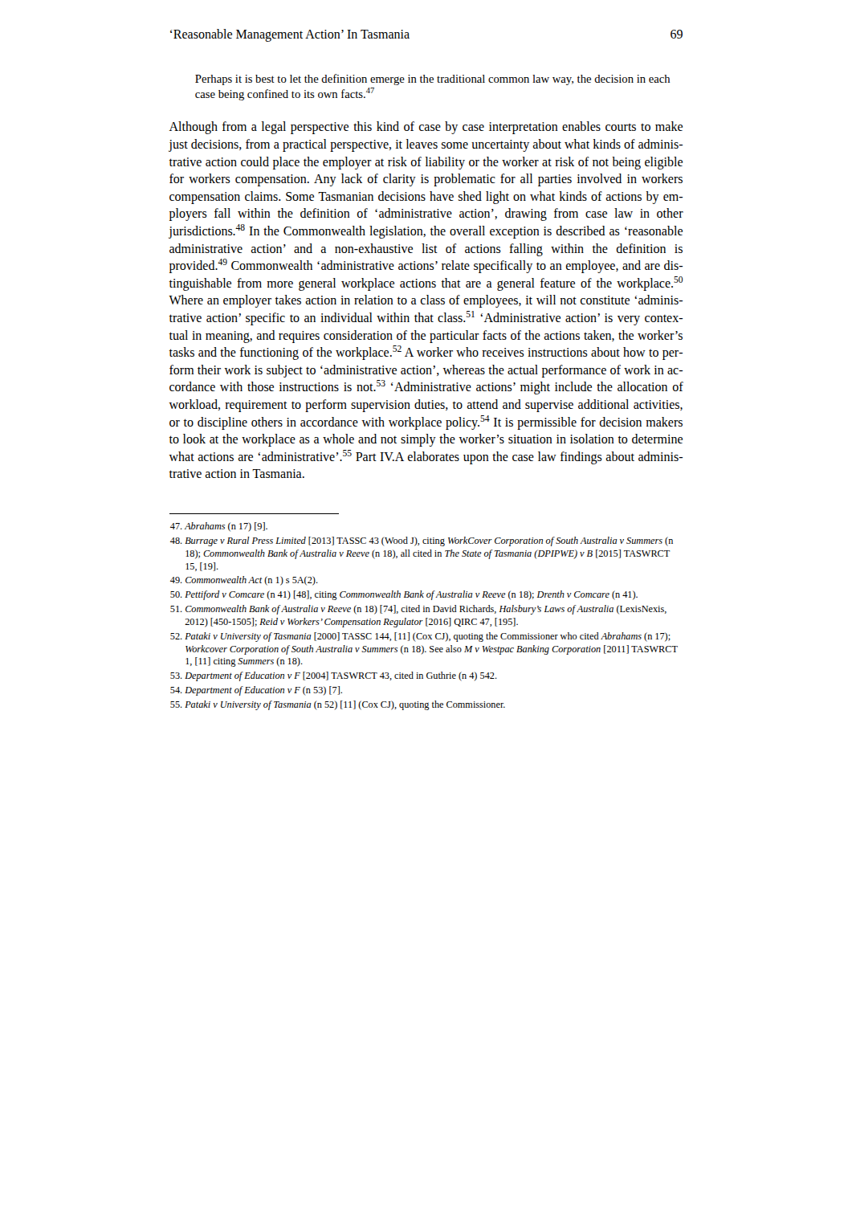‘Reasonable Management Action’ In Tasmania 69
Perhaps it is best to let the definition emerge in the traditional common law way, the decision in each case being confined to its own facts.47
Although from a legal perspective this kind of case by case interpretation enables courts to make just decisions, from a practical perspective, it leaves some uncertainty about what kinds of administrative action could place the employer at risk of liability or the worker at risk of not being eligible for workers compensation. Any lack of clarity is problematic for all parties involved in workers compensation claims. Some Tasmanian decisions have shed light on what kinds of actions by employers fall within the definition of ‘administrative action’, drawing from case law in other jurisdictions.48 In the Commonwealth legislation, the overall exception is described as ‘reasonable administrative action’ and a non-exhaustive list of actions falling within the definition is provided.49 Commonwealth ‘administrative actions’ relate specifically to an employee, and are distinguishable from more general workplace actions that are a general feature of the workplace.50 Where an employer takes action in relation to a class of employees, it will not constitute ‘administrative action’ specific to an individual within that class.51 ‘Administrative action’ is very contextual in meaning, and requires consideration of the particular facts of the actions taken, the worker’s tasks and the functioning of the workplace.52 A worker who receives instructions about how to perform their work is subject to ‘administrative action’, whereas the actual performance of work in accordance with those instructions is not.53 ‘Administrative actions’ might include the allocation of workload, requirement to perform supervision duties, to attend and supervise additional activities, or to discipline others in accordance with workplace policy.54 It is permissible for decision makers to look at the workplace as a whole and not simply the worker’s situation in isolation to determine what actions are ‘administrative’.55 Part IV.A elaborates upon the case law findings about administrative action in Tasmania.
Abrahams (n 17) [9].
Burrage v Rural Press Limited [2013] TASSC 43 (Wood J), citing WorkCover Corporation of South Australia v Summers (n 18); Commonwealth Bank of Australia v Reeve (n 18), all cited in The State of Tasmania (DPIPWE) v B [2015] TASWRCT 15, [19].
Commonwealth Act (n 1) s 5A(2).
Pettiford v Comcare (n 41) [48], citing Commonwealth Bank of Australia v Reeve (n 18); Drenth v Comcare (n 41).
Commonwealth Bank of Australia v Reeve (n 18) [74], cited in David Richards, Halsbury’s Laws of Australia (LexisNexis, 2012) [450-1505]; Reid v Workers’ Compensation Regulator [2016] QIRC 47, [195].
Pataki v University of Tasmania [2000] TASSC 144, [11] (Cox CJ), quoting the Commissioner who cited Abrahams (n 17); Workcover Corporation of South Australia v Summers (n 18). See also M v Westpac Banking Corporation [2011] TASWRCT 1, [11] citing Summers (n 18).
Department of Education v F [2004] TASWRCT 43, cited in Guthrie (n 4) 542.
Department of Education v F (n 53) [7].
Pataki v University of Tasmania (n 52) [11] (Cox CJ), quoting the Commissioner.